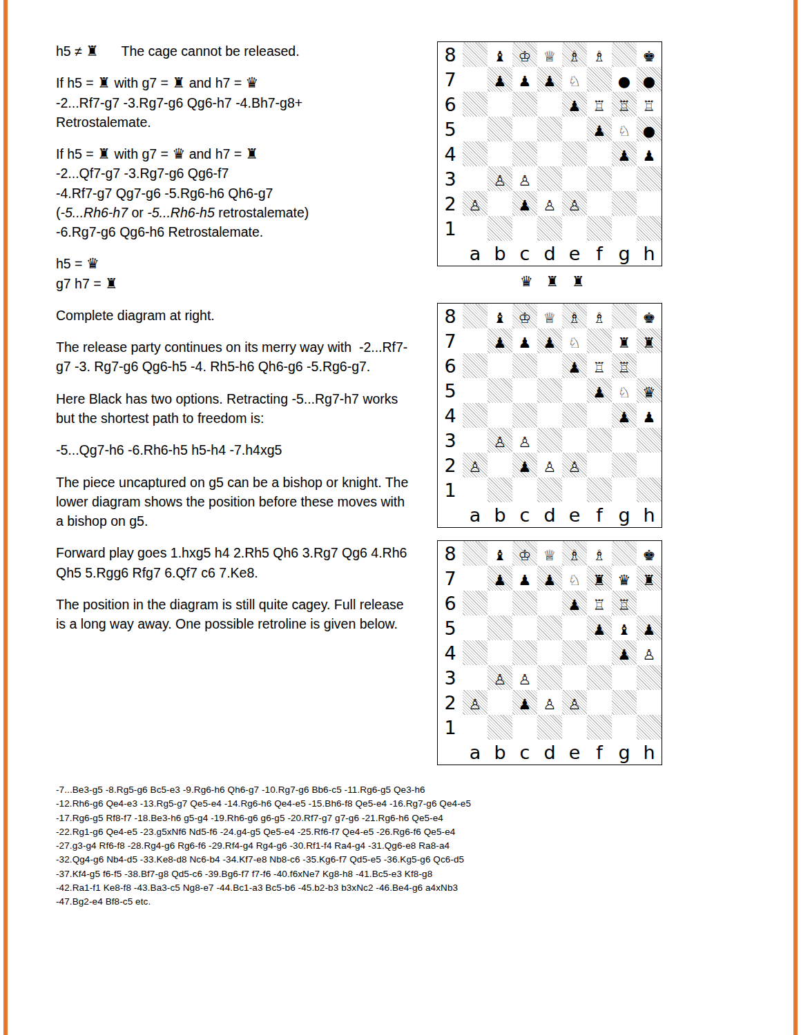h5 ≠ ♜ The cage cannot be released.
If h5 = ♜ with g7 = ♜ and h7 = ♛
-2...Rf7-g7 -3.Rg7-g6 Qg6-h7 -4.Bh7-g8+
Retrostalemate.
If h5 = ♜ with g7 = ♛ and h7 = ♜
-2...Qf7-g7 -3.Rg7-g6 Qg6-f7
-4.Rf7-g7 Qg7-g6 -5.Rg6-h6 Qh6-g7
(-5...Rh6-h7 or -5...Rh6-h5 retrostalemate)
-6.Rg7-g6 Qg6-h6 Retrostalemate.
h5 = ♛
g7 h7 = ♜
Complete diagram at right.
The release party continues on its merry way with -2...Rf7-g7 -3. Rg7-g6 Qg6-h5 -4. Rh5-h6 Qh6-g6 -5.Rg6-g7.
Here Black has two options. Retracting -5...Rg7-h7 works but the shortest path to freedom is:
-5...Qg7-h6 -6.Rh6-h5 h5-h4 -7.h4xg5
The piece uncaptured on g5 can be a bishop or knight. The lower diagram shows the position before these moves with a bishop on g5.
Forward play goes 1.hxg5 h4 2.Rh5 Qh6 3.Rg7 Qg6 4.Rh6 Qh5 5.Rgg6 Rfg7 6.Qf7 c6 7.Ke8.
The position in the diagram is still quite cagey. Full release is a long way away. One possible retroline is given below.
| 8 | | ♝ | ♔ | ♕ | ♗ | ♗ | | ♚ |
| 7 | | ♟ | ♟ | ♟ | ♘ | | ● | ● |
| 6 | | | | | ♟ | ♖ | ♖ | ♖ |
| 5 | | | | | | ♟ | ♘ | ● |
| 4 | | | | | | | ♟ | ♟ |
| 3 | | ♙ | ♙ | | | | | |
| 2 | ♙ | | ♟ | ♙ | ♙ | | | |
| 1 | | | | | | | | |
| | a | b | c | d | e | f | g | h |
♛ ♜ ♜
| 8 | | ♝ | ♔ | ♕ | ♗ | ♗ | | ♚ |
| 7 | | ♟ | ♟ | ♟ | ♘ | | ♜ | ♜ |
| 6 | | | | | ♟ | ♖ | ♖ | |
| 5 | | | | | | ♟ | ♘ | ♛ |
| 4 | | | | | | | ♟ | ♟ |
| 3 | | ♙ | ♙ | | | | | |
| 2 | ♙ | | ♟ | ♙ | ♙ | | | |
| 1 | | | | | | | | |
| | a | b | c | d | e | f | g | h |
| 8 | | ♝ | ♔ | ♕ | ♗ | ♗ | | ♚ |
| 7 | | ♟ | ♟ | ♟ | ♘ | ♜ | ♛ | ♜ |
| 6 | | | | | ♟ | ♖ | ♖ | |
| 5 | | | | | | ♟ | ♝ | ♟ |
| 4 | | | | | | | ♟ | ♙ |
| 3 | | ♙ | ♙ | | | | | |
| 2 | ♙ | | ♟ | ♙ | ♙ | | | |
| 1 | | | | | | | | |
| | a | b | c | d | e | f | g | h |
-7...Be3-g5 -8.Rg5-g6 Bc5-e3 -9.Rg6-h6 Qh6-g7 -10.Rg7-g6 Bb6-c5 -11.Rg6-g5 Qe3-h6
-12.Rh6-g6 Qe4-e3 -13.Rg5-g7 Qe5-e4 -14.Rg6-h6 Qe4-e5 -15.Bh6-f8 Qe5-e4 -16.Rg7-g6 Qe4-e5
-17.Rg6-g5 Rf8-f7 -18.Be3-h6 g5-g4 -19.Rh6-g6 g6-g5 -20.Rf7-g7 g7-g6 -21.Rg6-h6 Qe5-e4
-22.Rg1-g6 Qe4-e5 -23.g5xNf6 Nd5-f6 -24.g4-g5 Qe5-e4 -25.Rf6-f7 Qe4-e5 -26.Rg6-f6 Qe5-e4
-27.g3-g4 Rf6-f8 -28.Rg4-g6 Rg6-f6 -29.Rf4-g4 Rg4-g6 -30.Rf1-f4 Ra4-g4 -31.Qg6-e8 Ra8-a4
-32.Qg4-g6 Nb4-d5 -33.Ke8-d8 Nc6-b4 -34.Kf7-e8 Nb8-c6 -35.Kg6-f7 Qd5-e5 -36.Kg5-g6 Qc6-d5
-37.Kf4-g5 f6-f5 -38.Bf7-g8 Qd5-c6 -39.Bg6-f7 f7-f6 -40.f6xNe7 Kg8-h8 -41.Bc5-e3 Kf8-g8
-42.Ra1-f1 Ke8-f8 -43.Ba3-c5 Ng8-e7 -44.Bc1-a3 Bc5-b6 -45.b2-b3 b3xNc2 -46.Be4-g6 a4xNb3
-47.Bg2-e4 Bf8-c5 etc.